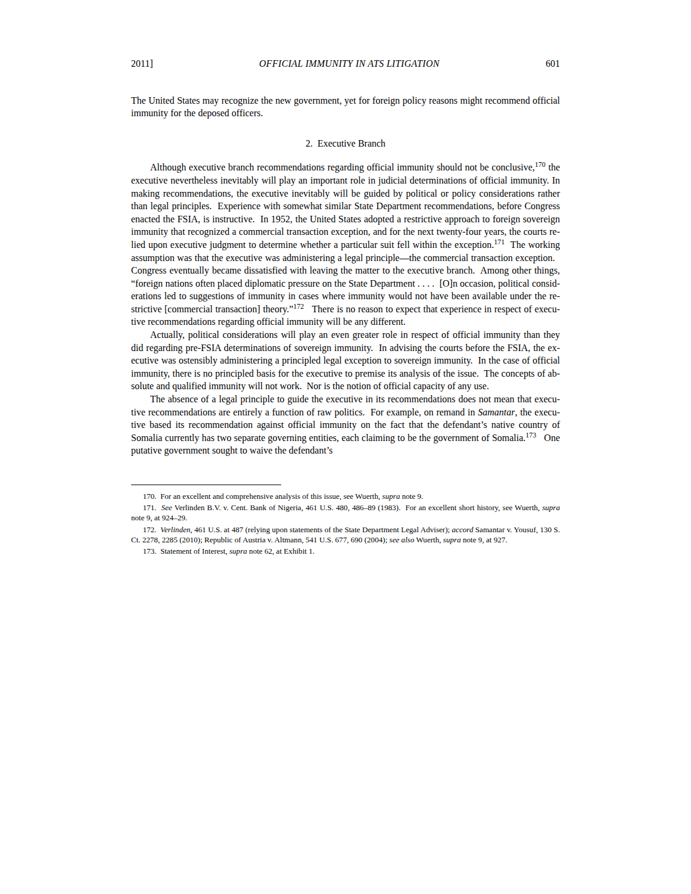2011] Official Immunity in ATS Litigation 601
The United States may recognize the new government, yet for foreign policy reasons might recommend official immunity for the deposed officers.
2. Executive Branch
Although executive branch recommendations regarding official immunity should not be conclusive,170 the executive nevertheless inevitably will play an important role in judicial determinations of official immunity. In making recommendations, the executive inevitably will be guided by political or policy considerations rather than legal principles. Experience with somewhat similar State Department recommendations, before Congress enacted the FSIA, is instructive. In 1952, the United States adopted a restrictive approach to foreign sovereign immunity that recognized a commercial transaction exception, and for the next twenty-four years, the courts relied upon executive judgment to determine whether a particular suit fell within the exception.171 The working assumption was that the executive was administering a legal principle—the commercial transaction exception. Congress eventually became dissatisfied with leaving the matter to the executive branch. Among other things, “foreign nations often placed diplomatic pressure on the State Department . . . . [O]n occasion, political considerations led to suggestions of immunity in cases where immunity would not have been available under the restrictive [commercial transaction] theory.”172 There is no reason to expect that experience in respect of executive recommendations regarding official immunity will be any different.
Actually, political considerations will play an even greater role in respect of official immunity than they did regarding pre-FSIA determinations of sovereign immunity. In advising the courts before the FSIA, the executive was ostensibly administering a principled legal exception to sovereign immunity. In the case of official immunity, there is no principled basis for the executive to premise its analysis of the issue. The concepts of absolute and qualified immunity will not work. Nor is the notion of official capacity of any use.
The absence of a legal principle to guide the executive in its recommendations does not mean that executive recommendations are entirely a function of raw politics. For example, on remand in Samantar, the executive based its recommendation against official immunity on the fact that the defendant’s native country of Somalia currently has two separate governing entities, each claiming to be the government of Somalia.173 One putative government sought to waive the defendant’s
170. For an excellent and comprehensive analysis of this issue, see Wuerth, supra note 9.
171. See Verlinden B.V. v. Cent. Bank of Nigeria, 461 U.S. 480, 486–89 (1983). For an excellent short history, see Wuerth, supra note 9, at 924–29.
172. Verlinden, 461 U.S. at 487 (relying upon statements of the State Department Legal Adviser); accord Samantar v. Yousuf, 130 S. Ct. 2278, 2285 (2010); Republic of Austria v. Altmann, 541 U.S. 677, 690 (2004); see also Wuerth, supra note 9, at 927.
173. Statement of Interest, supra note 62, at Exhibit 1.